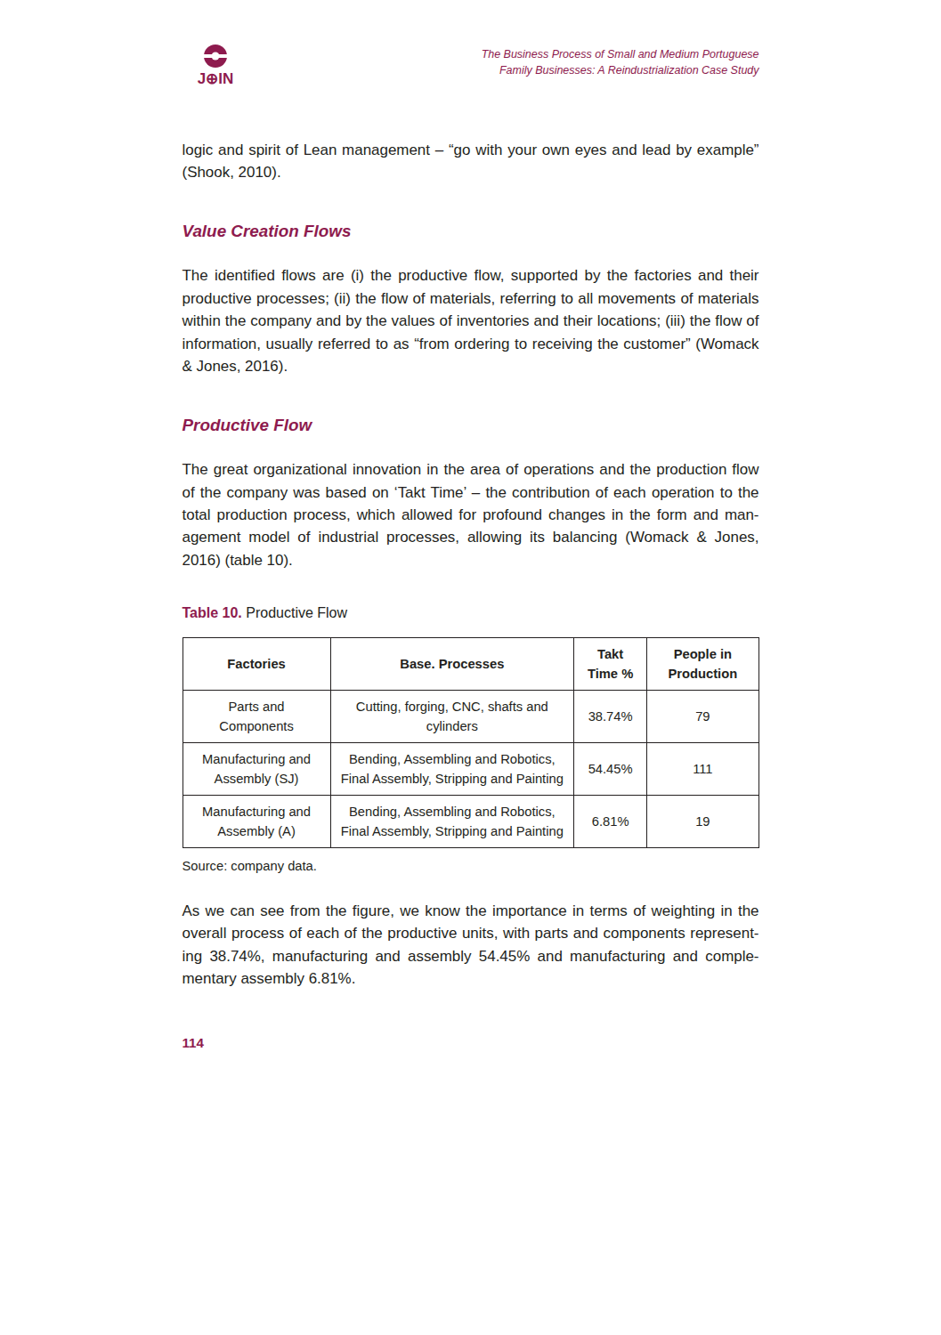J⊕IN
The Business Process of Small and Medium Portuguese
Family Businesses: A Reindustrialization Case Study
logic and spirit of Lean management – “go with your own eyes and lead by example” (Shook, 2010).
Value Creation Flows
The identified flows are (i) the productive flow, supported by the factories and their productive processes; (ii) the flow of materials, referring to all movements of materials within the company and by the values of inventories and their locations; (iii) the flow of information, usually referred to as “from ordering to receiving the customer” (Womack & Jones, 2016).
Productive Flow
The great organizational innovation in the area of operations and the production flow of the company was based on ‘Takt Time’ – the contribution of each operation to the total production process, which allowed for profound changes in the form and management model of industrial processes, allowing its balancing (Womack & Jones, 2016) (table 10).
Table 10. Productive Flow
| Factories | Base. Processes | Takt Time % | People in Production |
| --- | --- | --- | --- |
| Parts and Components | Cutting, forging, CNC, shafts and cylinders | 38.74% | 79 |
| Manufacturing and Assembly (SJ) | Bending, Assembling and Robotics, Final Assembly, Stripping and Painting | 54.45% | 111 |
| Manufacturing and Assembly (A) | Bending, Assembling and Robotics, Final Assembly, Stripping and Painting | 6.81% | 19 |
Source: company data.
As we can see from the figure, we know the importance in terms of weighting in the overall process of each of the productive units, with parts and components representing 38.74%, manufacturing and assembly 54.45% and manufacturing and complementary assembly 6.81%.
114